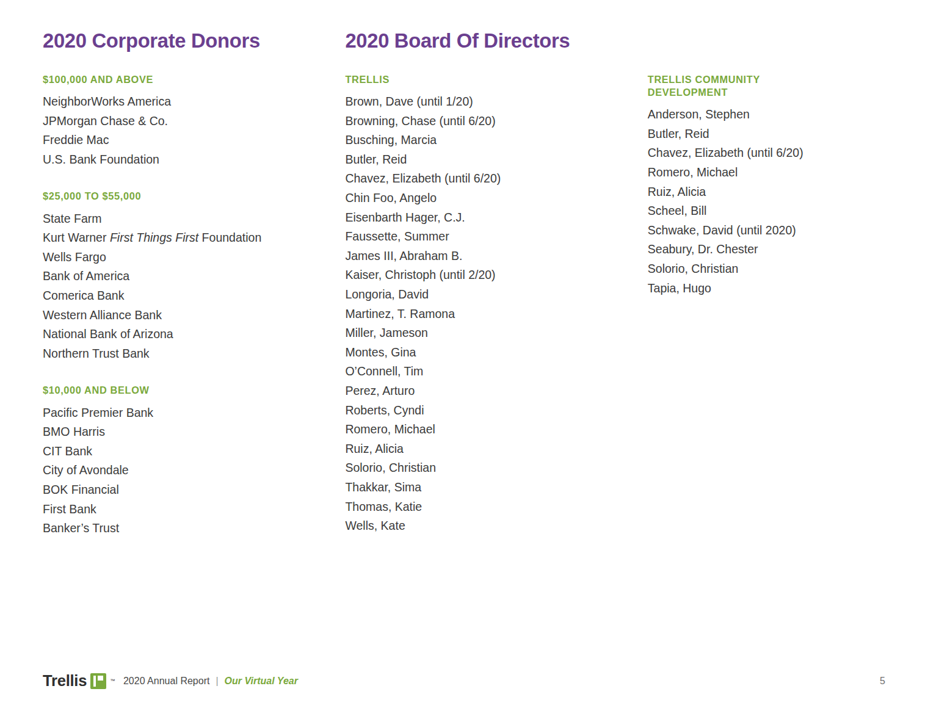2020 Corporate Donors
$100,000 and above
NeighborWorks America
JPMorgan Chase & Co.
Freddie Mac
U.S. Bank Foundation
$25,000 to $55,000
State Farm
Kurt Warner First Things First Foundation
Wells Fargo
Bank of America
Comerica Bank
Western Alliance Bank
National Bank of Arizona
Northern Trust Bank
$10,000 and below
Pacific Premier Bank
BMO Harris
CIT Bank
City of Avondale
BOK Financial
First Bank
Banker’s Trust
2020 Board Of Directors
Trellis
Brown, Dave (until 1/20)
Browning, Chase (until 6/20)
Busching, Marcia
Butler, Reid
Chavez, Elizabeth (until 6/20)
Chin Foo, Angelo
Eisenbarth Hager, C.J.
Faussette, Summer
James III, Abraham B.
Kaiser, Christoph (until 2/20)
Longoria, David
Martinez, T. Ramona
Miller, Jameson
Montes, Gina
O’Connell, Tim
Perez, Arturo
Roberts, Cyndi
Romero, Michael
Ruiz, Alicia
Solorio, Christian
Thakkar, Sima
Thomas, Katie
Wells, Kate
Trellis Community
Development
Anderson, Stephen
Butler, Reid
Chavez, Elizabeth (until 6/20)
Romero, Michael
Ruiz, Alicia
Scheel, Bill
Schwake, David (until 2020)
Seabury, Dr. Chester
Solorio, Christian
Tapia, Hugo
Trellis™
2020 Annual Report | Our Virtual Year
5